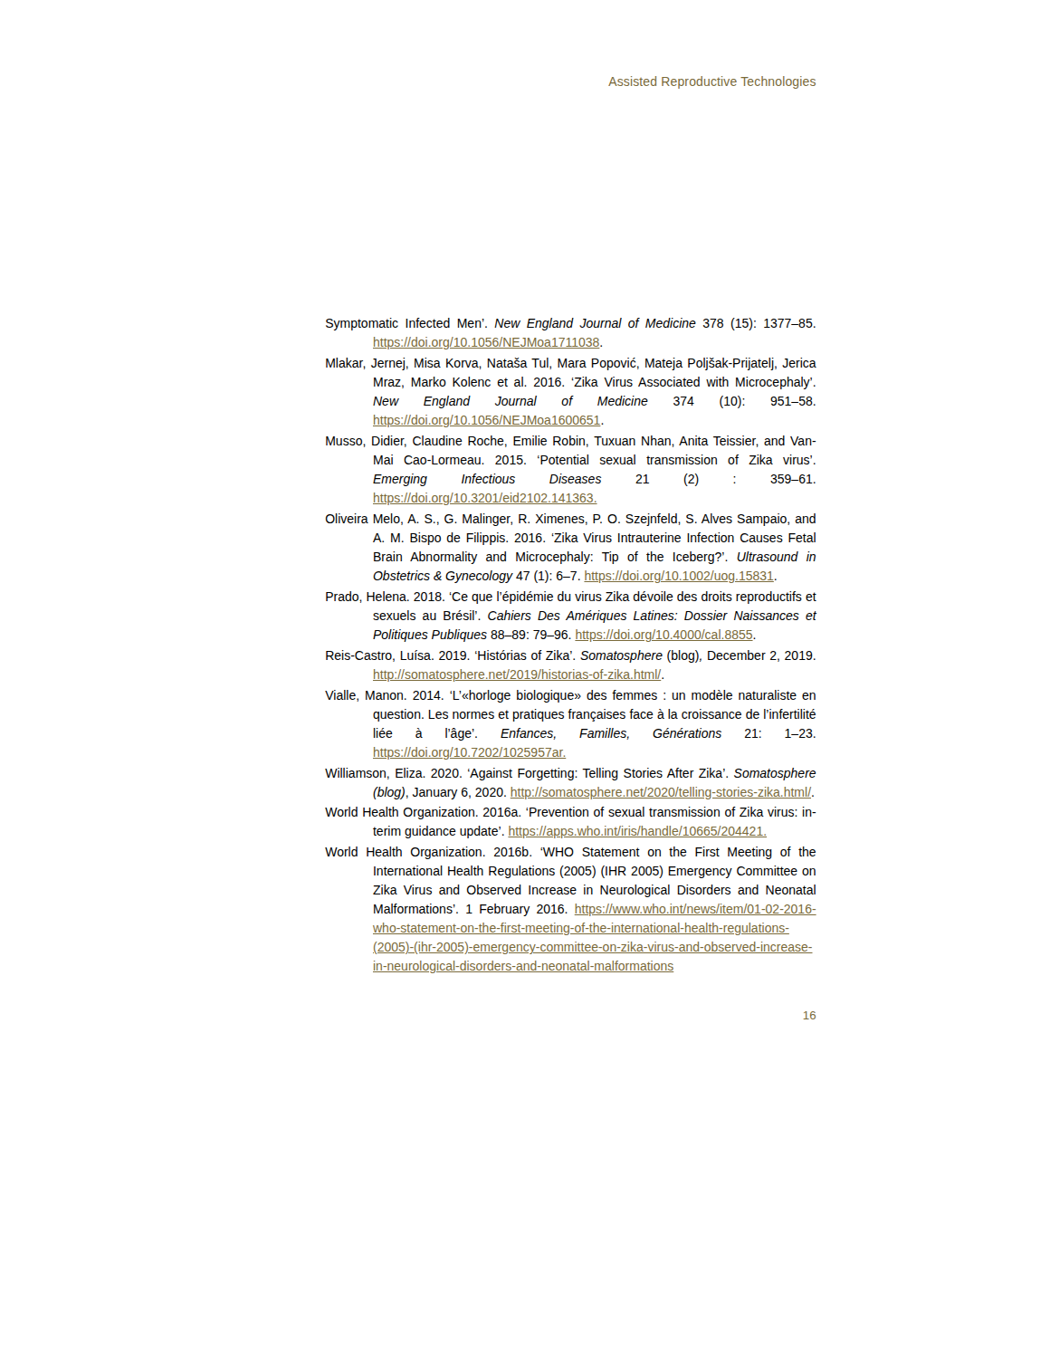Assisted Reproductive Technologies
Symptomatic Infected Men’. New England Journal of Medicine 378 (15): 1377–85. https://doi.org/10.1056/NEJMoa1711038.
Mlakar, Jernej, Misa Korva, Nataša Tul, Mara Popović, Mateja Poljšak-Prijatelj, Jerica Mraz, Marko Kolenc et al. 2016. ‘Zika Virus Associated with Microcephaly’. New England Journal of Medicine 374 (10): 951–58. https://doi.org/10.1056/NEJMoa1600651.
Musso, Didier, Claudine Roche, Emilie Robin, Tuxuan Nhan, Anita Teissier, and Van-Mai Cao-Lormeau. 2015. ‘Potential sexual transmission of Zika virus’. Emerging Infectious Diseases 21 (2) : 359–61. https://doi.org/10.3201/eid2102.141363.
Oliveira Melo, A. S., G. Malinger, R. Ximenes, P. O. Szejnfeld, S. Alves Sampaio, and A. M. Bispo de Filippis. 2016. ‘Zika Virus Intrauterine Infection Causes Fetal Brain Abnormality and Microcephaly: Tip of the Iceberg?’. Ultrasound in Obstetrics & Gynecology 47 (1): 6–7. https://doi.org/10.1002/uog.15831.
Prado, Helena. 2018. ‘Ce que l’épidémie du virus Zika dévoile des droits reproductifs et sexuels au Brésil’. Cahiers Des Amériques Latines: Dossier Naissances et Politiques Publiques 88–89: 79–96. https://doi.org/10.4000/cal.8855.
Reis-Castro, Luísa. 2019. ‘Histórias of Zika’. Somatosphere (blog), December 2, 2019. http://somatosphere.net/2019/historias-of-zika.html/.
Vialle, Manon. 2014. ‘L’«horloge biologique» des femmes : un modèle naturaliste en question. Les normes et pratiques françaises face à la croissance de l’infertilité liée à l’âge’. Enfances, Familles, Générations 21: 1–23. https://doi.org/10.7202/1025957ar.
Williamson, Eliza. 2020. ‘Against Forgetting: Telling Stories After Zika’. Somatosphere (blog), January 6, 2020. http://somatosphere.net/2020/telling-stories-zika.html/.
World Health Organization. 2016a. ‘Prevention of sexual transmission of Zika virus: interim guidance update’. https://apps.who.int/iris/handle/10665/204421.
World Health Organization. 2016b. ‘WHO Statement on the First Meeting of the International Health Regulations (2005) (IHR 2005) Emergency Committee on Zika Virus and Observed Increase in Neurological Disorders and Neonatal Malformations’. 1 February 2016. https://www.who.int/news/item/01-02-2016-who-statement-on-the-first-meeting-of-the-international-health-regulations-(2005)-(ihr-2005)-emergency-committee-on-zika-virus-and-observed-increase-in-neurological-disorders-and-neonatal-malformations
16